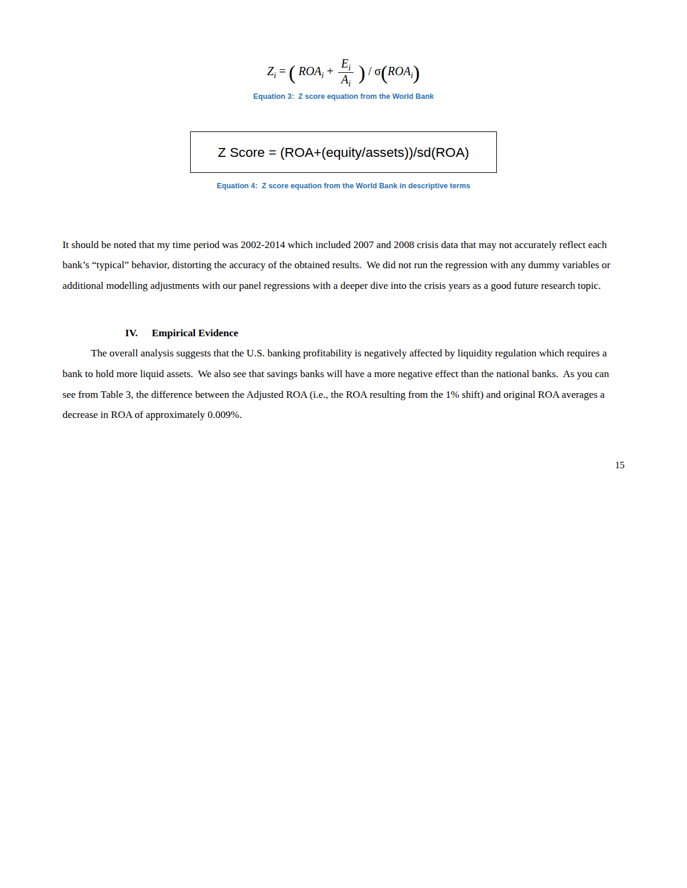Zi = ( ROAi + Ei Ai ) / σ(ROAi)
Equation 3: Z score equation from the World Bank
Z Score = (ROA+(equity/assets))/sd(ROA)
Equation 4: Z score equation from the World Bank in descriptive terms
It should be noted that my time period was 2002-2014 which included 2007 and 2008 crisis data that may not accurately reflect each bank’s “typical” behavior, distorting the accuracy of the obtained results. We did not run the regression with any dummy variables or additional modelling adjustments with our panel regressions with a deeper dive into the crisis years as a good future research topic.
IV. Empirical Evidence
The overall analysis suggests that the U.S. banking profitability is negatively affected by liquidity regulation which requires a bank to hold more liquid assets. We also see that savings banks will have a more negative effect than the national banks. As you can see from Table 3, the difference between the Adjusted ROA (i.e., the ROA resulting from the 1% shift) and original ROA averages a decrease in ROA of approximately 0.009%.
15